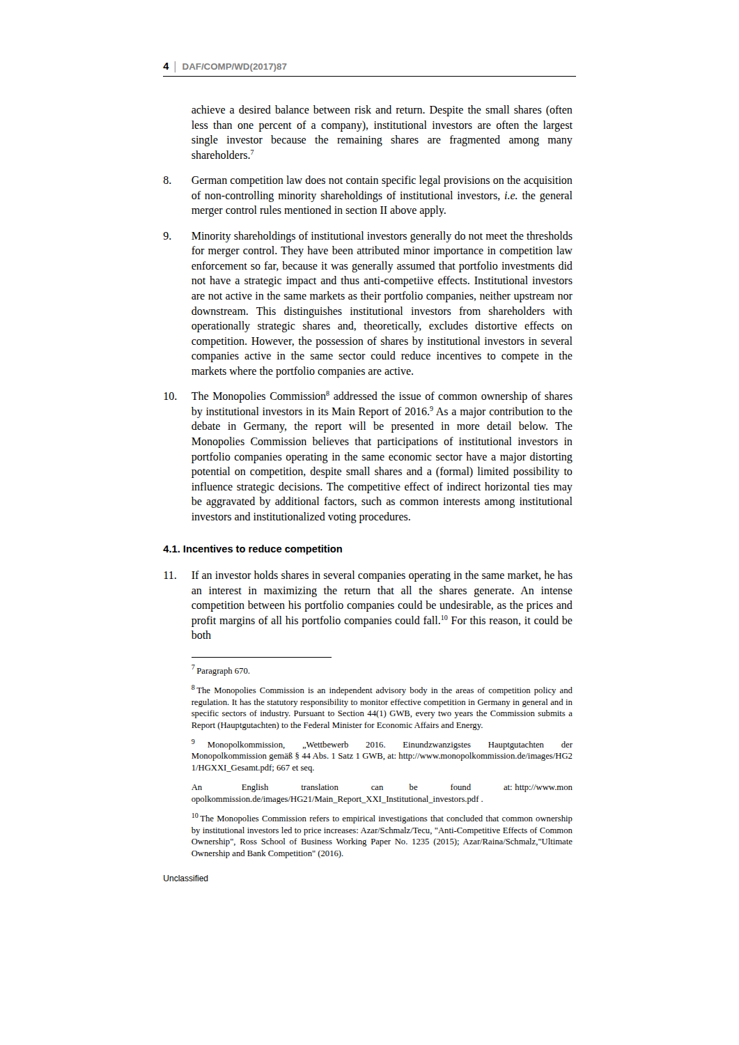4│DAF/COMP/WD(2017)87
achieve a desired balance between risk and return. Despite the small shares (often less than one percent of a company), institutional investors are often the largest single investor because the remaining shares are fragmented among many shareholders.7
8. German competition law does not contain specific legal provisions on the acquisition of non-controlling minority shareholdings of institutional investors, i.e. the general merger control rules mentioned in section II above apply.
9. Minority shareholdings of institutional investors generally do not meet the thresholds for merger control. They have been attributed minor importance in competition law enforcement so far, because it was generally assumed that portfolio investments did not have a strategic impact and thus anti-competiive effects. Institutional investors are not active in the same markets as their portfolio companies, neither upstream nor downstream. This distinguishes institutional investors from shareholders with operationally strategic shares and, theoretically, excludes distortive effects on competition. However, the possession of shares by institutional investors in several companies active in the same sector could reduce incentives to compete in the markets where the portfolio companies are active.
10. The Monopolies Commission8 addressed the issue of common ownership of shares by institutional investors in its Main Report of 2016.9 As a major contribution to the debate in Germany, the report will be presented in more detail below. The Monopolies Commission believes that participations of institutional investors in portfolio companies operating in the same economic sector have a major distorting potential on competition, despite small shares and a (formal) limited possibility to influence strategic decisions. The competitive effect of indirect horizontal ties may be aggravated by additional factors, such as common interests among institutional investors and institutionalized voting procedures.
4.1. Incentives to reduce competition
11. If an investor holds shares in several companies operating in the same market, he has an interest in maximizing the return that all the shares generate. An intense competition between his portfolio companies could be undesirable, as the prices and profit margins of all his portfolio companies could fall.10 For this reason, it could be both
7Paragraph 670.
8The Monopolies Commission is an independent advisory body in the areas of competition policy and regulation. It has the statutory responsibility to monitor effective competition in Germany in general and in specific sectors of industry. Pursuant to Section 44(1) GWB, every two years the Commission submits a Report (Hauptgutachten) to the Federal Minister for Economic Affairs and Energy.
9 Monopolkommission, „Wettbewerb 2016. Einundzwanzigstes Hauptgutachten der Monopolkommission gemäß § 44 Abs. 1 Satz 1 GWB, at: http://www.monopolkommission.de/images/HG21/HGXXI_Gesamt.pdf; 667 et seq.
An English translation can be found at: http://www.monopolkommission.de/images/HG21/Main_Report_XXI_Institutional_investors.pdf .
10The Monopolies Commission refers to empirical investigations that concluded that common ownership by institutional investors led to price increases: Azar/Schmalz/Tecu, "Anti-Competitive Effects of Common Ownership", Ross School of Business Working Paper No. 1235 (2015); Azar/Raina/Schmalz,"Ultimate Ownership and Bank Competition" (2016).
Unclassified